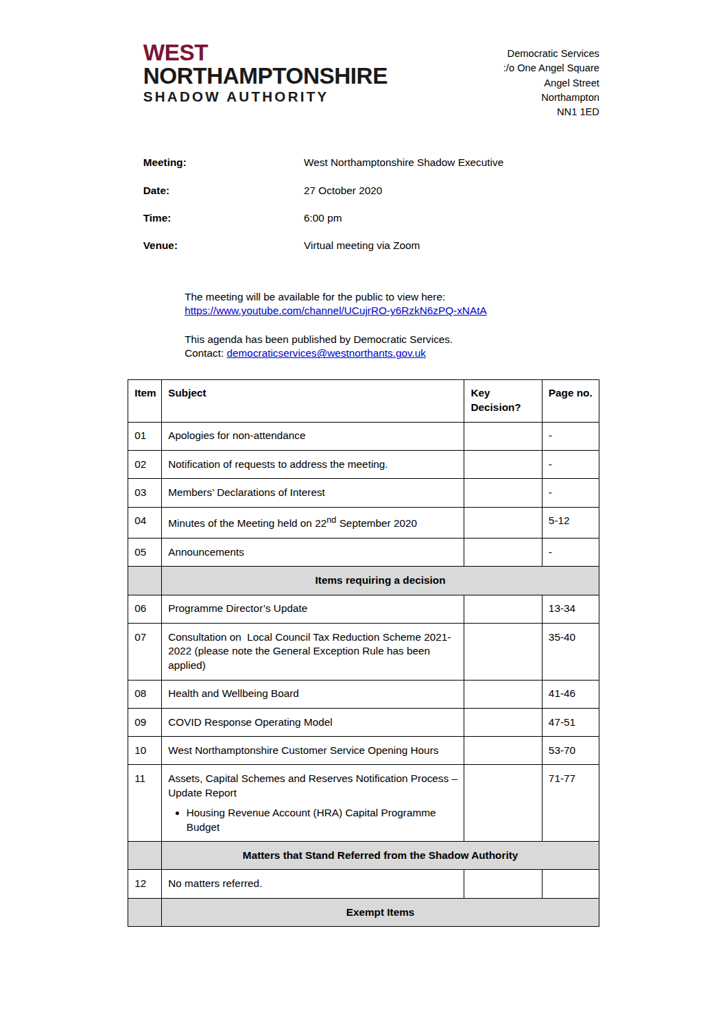WEST NORTHAMPTONSHIRE
SHADOW AUTHORITY
Democratic Services
:/o One Angel Square
Angel Street
Northampton
NN1 1ED
| Meeting: | West Northamptonshire Shadow Executive |
| Date: | 27 October 2020 |
| Time: | 6:00 pm |
| Venue: | Virtual meeting via Zoom |
The meeting will be available for the public to view here:
https://www.youtube.com/channel/UCujrRO-y6RzkN6zPQ-xNAtA
This agenda has been published by Democratic Services.
Contact: democraticservices@westnorthants.gov.uk
| Item | Subject | Key Decision? | Page no. |
| --- | --- | --- | --- |
| 01 | Apologies for non-attendance | | - |
| 02 | Notification of requests to address the meeting. | | - |
| 03 | Members’ Declarations of Interest | | - |
| 04 | Minutes of the Meeting held on 22 nd September 2020 | | 5-12 |
| 05 | Announcements | | - |
| | Items requiring a decision |
| 06 | Programme Director’s Update | | 13-34 |
| 07 | Consultation on Local Council Tax Reduction Scheme 2021-2022 (please note the General Exception Rule has been applied) | | 35-40 |
| 08 | Health and Wellbeing Board | | 41-46 |
| 09 | COVID Response Operating Model | | 47-51 |
| 10 | West Northamptonshire Customer Service Opening Hours | | 53-70 |
| 11 | Assets, Capital Schemes and Reserves Notification Process – Update Report Housing Revenue Account (HRA) Capital Programme Budget | | 71-77 |
| | Matters that Stand Referred from the Shadow Authority |
| 12 | No matters referred. | | |
| | Exempt Items |